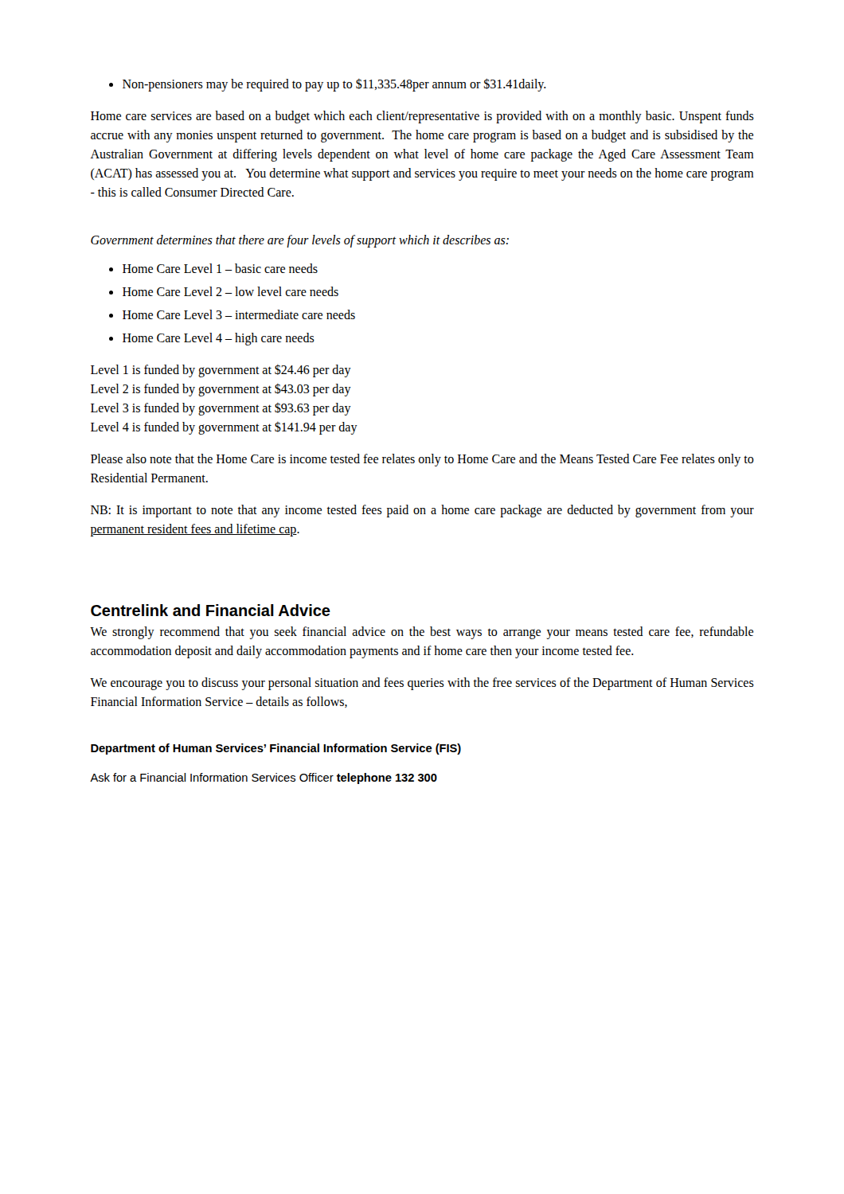Non-pensioners may be required to pay up to $11,335.48per annum or $31.41daily.
Home care services are based on a budget which each client/representative is provided with on a monthly basic. Unspent funds accrue with any monies unspent returned to government. The home care program is based on a budget and is subsidised by the Australian Government at differing levels dependent on what level of home care package the Aged Care Assessment Team (ACAT) has assessed you at. You determine what support and services you require to meet your needs on the home care program - this is called Consumer Directed Care.
Government determines that there are four levels of support which it describes as:
Home Care Level 1 – basic care needs
Home Care Level 2 – low level care needs
Home Care Level 3 – intermediate care needs
Home Care Level 4 – high care needs
Level 1 is funded by government at $24.46 per day
Level 2 is funded by government at $43.03 per day
Level 3 is funded by government at $93.63 per day
Level 4 is funded by government at $141.94 per day
Please also note that the Home Care is income tested fee relates only to Home Care and the Means Tested Care Fee relates only to Residential Permanent.
NB: It is important to note that any income tested fees paid on a home care package are deducted by government from your permanent resident fees and lifetime cap.
Centrelink and Financial Advice
We strongly recommend that you seek financial advice on the best ways to arrange your means tested care fee, refundable accommodation deposit and daily accommodation payments and if home care then your income tested fee.
We encourage you to discuss your personal situation and fees queries with the free services of the Department of Human Services Financial Information Service – details as follows,
Department of Human Services’ Financial Information Service (FIS)
Ask for a Financial Information Services Officer telephone 132 300